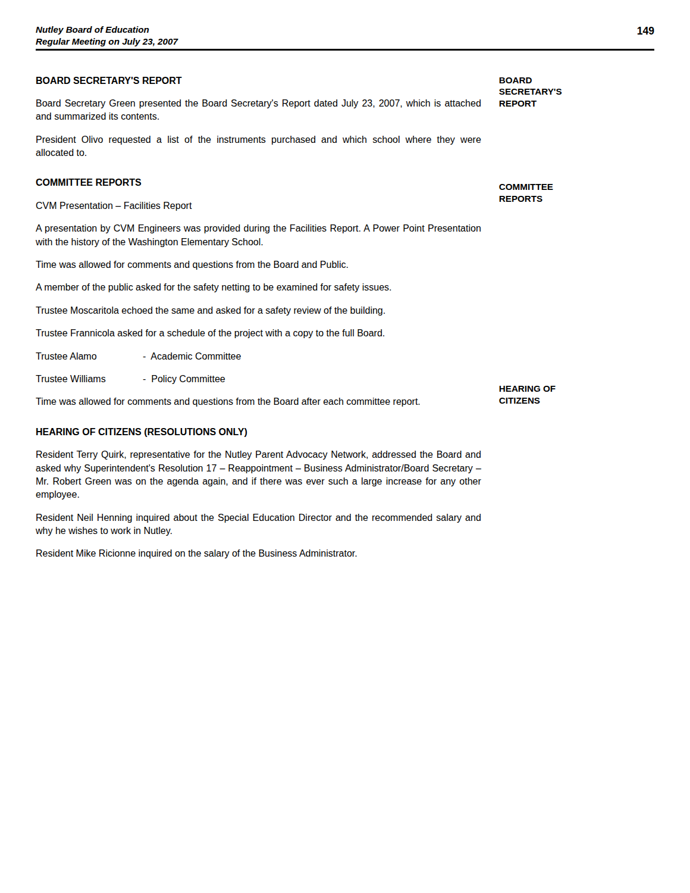Nutley Board of Education
Regular Meeting on July 23, 2007
149
Board Secretary's Report
Board Secretary Green presented the Board Secretary's Report dated July 23, 2007, which is attached and summarized its contents.
President Olivo requested a list of the instruments purchased and which school where they were allocated to.
Committee Reports
CVM Presentation – Facilities Report
A presentation by CVM Engineers was provided during the Facilities Report. A Power Point Presentation with the history of the Washington Elementary School.
Time was allowed for comments and questions from the Board and Public.
A member of the public asked for the safety netting to be examined for safety issues.
Trustee Moscaritola echoed the same and asked for a safety review of the building.
Trustee Frannicola asked for a schedule of the project with a copy to the full Board.
Trustee Alamo- Academic Committee
Trustee Williams- Policy Committee
Time was allowed for comments and questions from the Board after each committee report.
Hearing of Citizens (Resolutions Only)
Resident Terry Quirk, representative for the Nutley Parent Advocacy Network, addressed the Board and asked why Superintendent's Resolution 17 – Reappointment – Business Administrator/Board Secretary – Mr. Robert Green was on the agenda again, and if there was ever such a large increase for any other employee.
Resident Neil Henning inquired about the Special Education Director and the recommended salary and why he wishes to work in Nutley.
Resident Mike Ricionne inquired on the salary of the Business Administrator.
BOARD
SECRETARY'S
REPORT
COMMITTEE
REPORTS
HEARING OF
CITIZENS